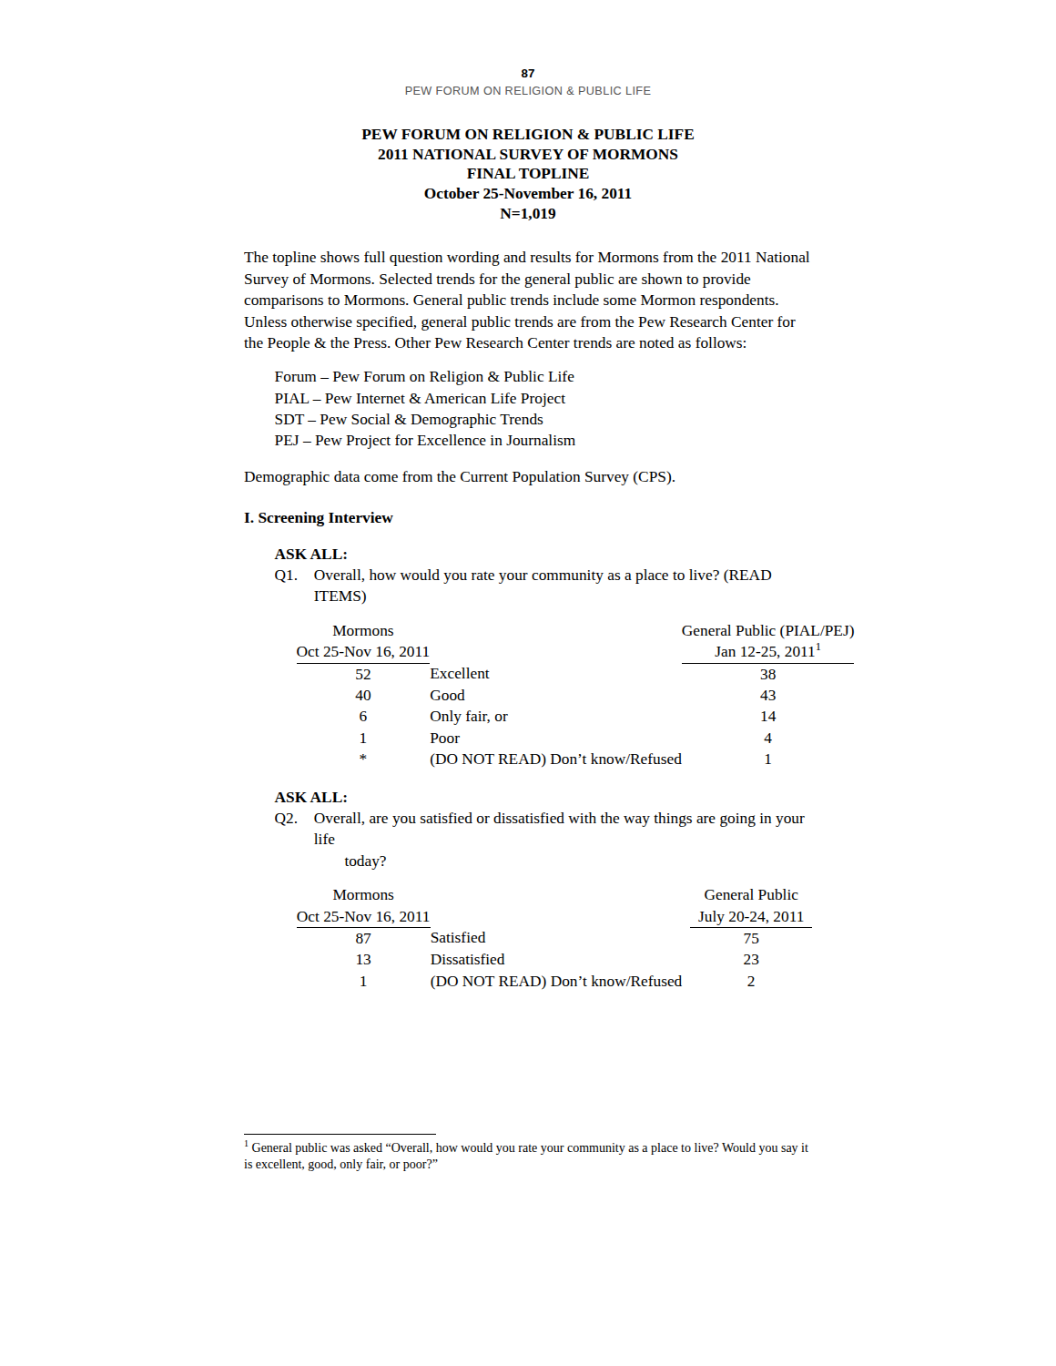87
PEW FORUM ON RELIGION & PUBLIC LIFE
PEW FORUM ON RELIGION & PUBLIC LIFE
2011 NATIONAL SURVEY OF MORMONS
FINAL TOPLINE
October 25-November 16, 2011
N=1,019
The topline shows full question wording and results for Mormons from the 2011 National Survey of Mormons. Selected trends for the general public are shown to provide comparisons to Mormons. General public trends include some Mormon respondents. Unless otherwise specified, general public trends are from the Pew Research Center for the People & the Press. Other Pew Research Center trends are noted as follows:
Forum – Pew Forum on Religion & Public Life
PIAL – Pew Internet & American Life Project
SDT – Pew Social & Demographic Trends
PEJ – Pew Project for Excellence in Journalism
Demographic data come from the Current Population Survey (CPS).
I. Screening Interview
ASK ALL:
Q1.
Overall, how would you rate your community as a place to live? (READ ITEMS)
| Mormons | | General Public (PIAL/PEJ) |
| Oct 25-Nov 16, 2011 | | Jan 12-25, 2011 1 |
| 52 | Excellent | 38 |
| 40 | Good | 43 |
| 6 | Only fair, or | 14 |
| 1 | Poor | 4 |
| * | (DO NOT READ) Don’t know/Refused | 1 |
ASK ALL:
Q2.
Overall, are you satisfied or dissatisfied with the way things are going in your life today?
| Mormons | | General Public |
| Oct 25-Nov 16, 2011 | | July 20-24, 2011 |
| 87 | Satisfied | 75 |
| 13 | Dissatisfied | 23 |
| 1 | (DO NOT READ) Don’t know/Refused | 2 |
1 General public was asked “Overall, how would you rate your community as a place to live? Would you say it is excellent, good, only fair, or poor?”